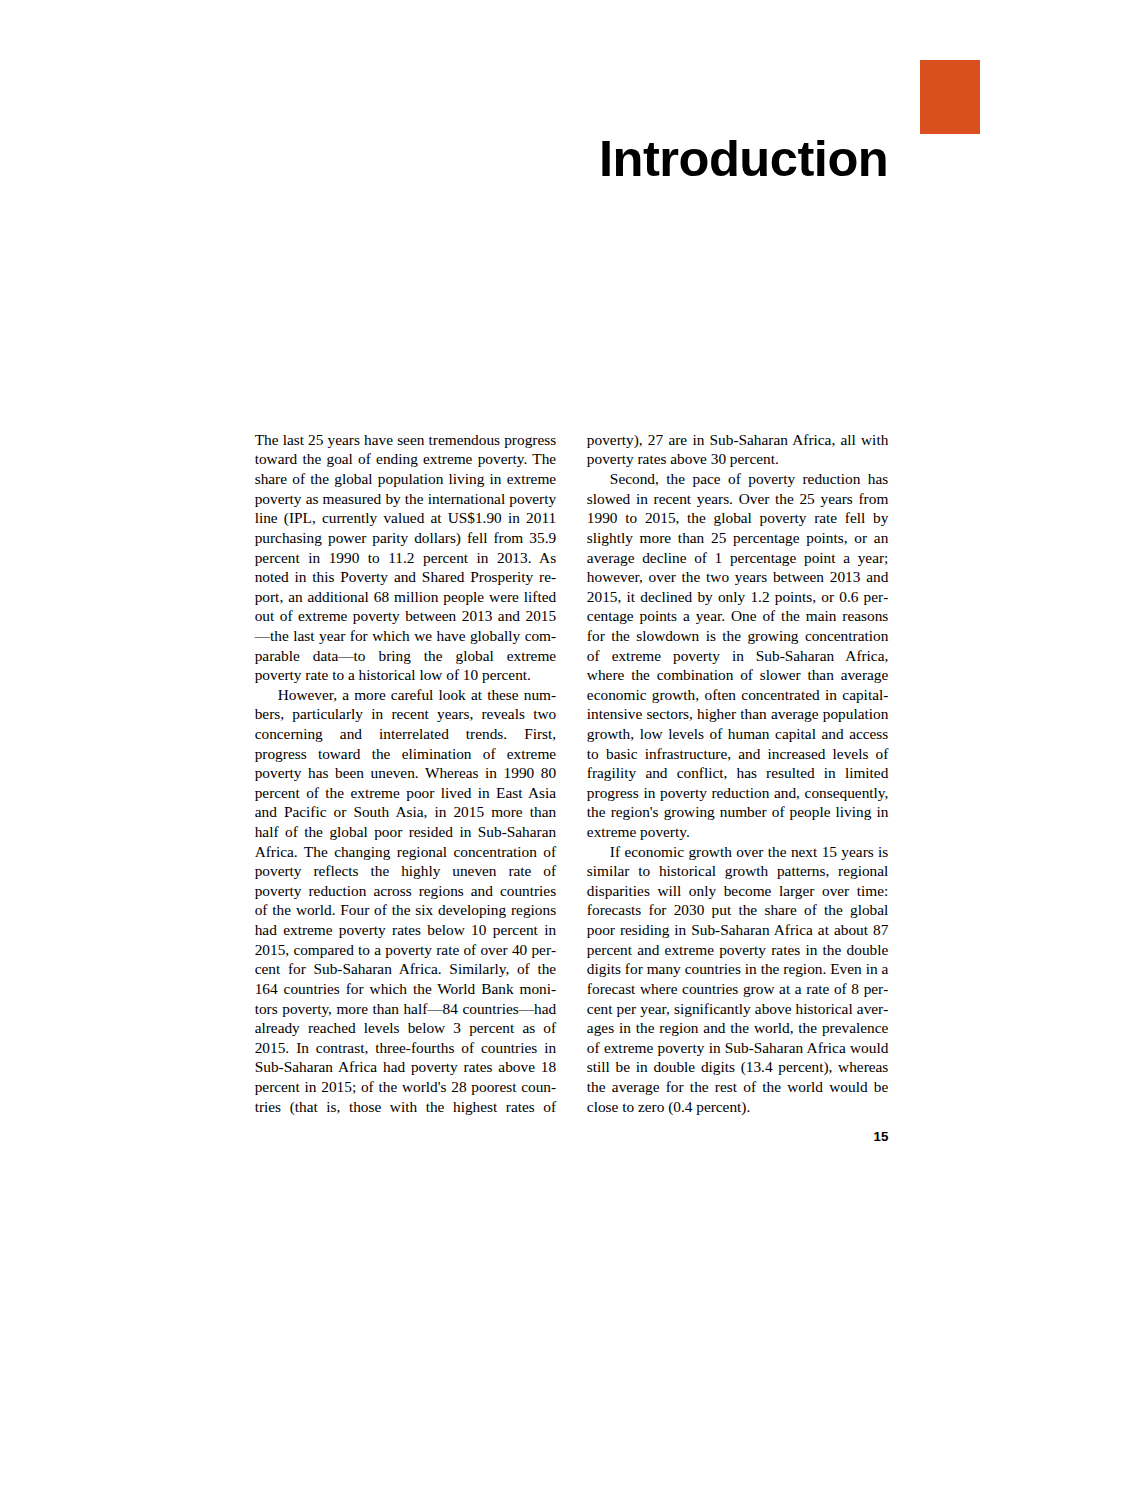Introduction
The last 25 years have seen tremendous progress toward the goal of ending extreme poverty. The share of the global population living in extreme poverty as measured by the international poverty line (IPL, currently valued at US$1.90 in 2011 purchasing power parity dollars) fell from 35.9 percent in 1990 to 11.2 percent in 2013. As noted in this Poverty and Shared Prosperity report, an additional 68 million people were lifted out of extreme poverty between 2013 and 2015—the last year for which we have globally comparable data—to bring the global extreme poverty rate to a historical low of 10 percent.
However, a more careful look at these numbers, particularly in recent years, reveals two concerning and interrelated trends. First, progress toward the elimination of extreme poverty has been uneven. Whereas in 1990 80 percent of the extreme poor lived in East Asia and Pacific or South Asia, in 2015 more than half of the global poor resided in Sub-Saharan Africa. The changing regional concentration of poverty reflects the highly uneven rate of poverty reduction across regions and countries of the world. Four of the six developing regions had extreme poverty rates below 10 percent in 2015, compared to a poverty rate of over 40 percent for Sub-Saharan Africa. Similarly, of the 164 countries for which the World Bank monitors poverty, more than half—84 countries—had already reached levels below 3 percent as of 2015. In contrast, three-fourths of countries in Sub-Saharan Africa had poverty rates above 18 percent in 2015; of the world's 28 poorest countries (that is, those with the highest rates of poverty), 27 are in Sub-Saharan Africa, all with poverty rates above 30 percent.
Second, the pace of poverty reduction has slowed in recent years. Over the 25 years from 1990 to 2015, the global poverty rate fell by slightly more than 25 percentage points, or an average decline of 1 percentage point a year; however, over the two years between 2013 and 2015, it declined by only 1.2 points, or 0.6 percentage points a year. One of the main reasons for the slowdown is the growing concentration of extreme poverty in Sub-Saharan Africa, where the combination of slower than average economic growth, often concentrated in capital-intensive sectors, higher than average population growth, low levels of human capital and access to basic infrastructure, and increased levels of fragility and conflict, has resulted in limited progress in poverty reduction and, consequently, the region's growing number of people living in extreme poverty.
If economic growth over the next 15 years is similar to historical growth patterns, regional disparities will only become larger over time: forecasts for 2030 put the share of the global poor residing in Sub-Saharan Africa at about 87 percent and extreme poverty rates in the double digits for many countries in the region. Even in a forecast where countries grow at a rate of 8 percent per year, significantly above historical averages in the region and the world, the prevalence of extreme poverty in Sub-Saharan Africa would still be in double digits (13.4 percent), whereas the average for the rest of the world would be close to zero (0.4 percent).
15